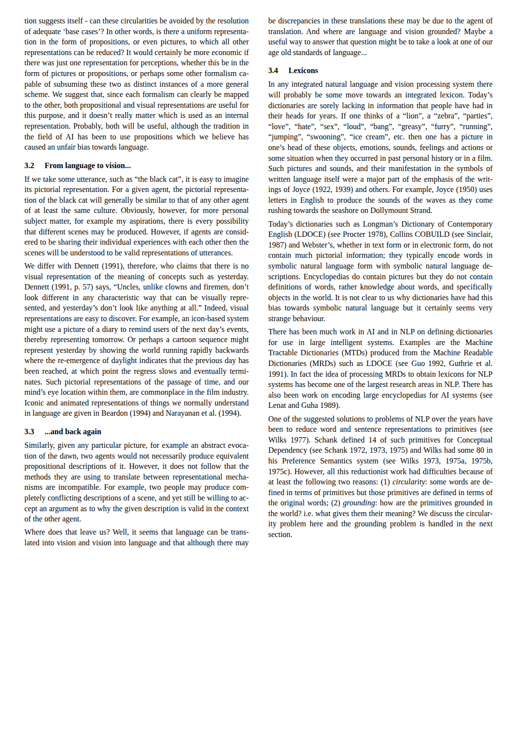tion suggests itself - can these circularities be avoided by the resolution of adequate ‘base cases’? In other words, is there a uniform representation in the form of propositions, or even pictures, to which all other representations can be reduced? It would certainly be more economic if there was just one representation for perceptions, whether this be in the form of pictures or propositions, or perhaps some other formalism capable of subsuming these two as distinct instances of a more general scheme. We suggest that, since each formalism can clearly be mapped to the other, both propositional and visual representations are useful for this purpose, and it doesn’t really matter which is used as an internal representation. Probably, both will be useful, although the tradition in the field of AI has been to use propositions which we believe has caused an unfair bias towards language.
3.2 From language to vision...
If we take some utterance, such as “the black cat”, it is easy to imagine its pictorial representation. For a given agent, the pictorial representation of the black cat will generally be similar to that of any other agent of at least the same culture. Obviously, however, for more personal subject matter, for example my aspirations, there is every possibility that different scenes may be produced. However, if agents are considered to be sharing their individual experiences with each other then the scenes will be understood to be valid representations of utterances.
We differ with Dennett (1991), therefore, who claims that there is no visual representation of the meaning of concepts such as yesterday. Dennett (1991, p. 57) says, “Uncles, unlike clowns and firemen, don’t look different in any characteristic way that can be visually represented, and yesterday’s don’t look like anything at all.” Indeed, visual representations are easy to discover. For example, an icon-based system might use a picture of a diary to remind users of the next day’s events, thereby representing tomorrow. Or perhaps a cartoon sequence might represent yesterday by showing the world running rapidly backwards where the re-emergence of daylight indicates that the previous day has been reached, at which point the regress slows and eventually terminates. Such pictorial representations of the passage of time, and our mind’s eye location within them, are commonplace in the film industry. Iconic and animated representations of things we normally understand in language are given in Beardon (1994) and Narayanan et al. (1994).
3.3...and back again
Similarly, given any particular picture, for example an abstract evocation of the dawn, two agents would not necessarily produce equivalent propositional descriptions of it. However, it does not follow that the methods they are using to translate between representational mechanisms are incompatible. For example, two people may produce completely conflicting descriptions of a scene, and yet still be willing to accept an argument as to why the given description is valid in the context of the other agent.
Where does that leave us? Well, it seems that language can be translated into vision and vision into language and that although there may be discrepancies in these translations these may be due to the agent of translation. And where are language and vision grounded? Maybe a useful way to answer that question might be to take a look at one of our age old standards of language...
3.4 Lexicons
In any integrated natural language and vision processing system there will probably be some move towards an integrated lexicon. Today’s dictionaries are sorely lacking in information that people have had in their heads for years. If one thinks of a “lion”, a “zebra”, “parties”, “love”, “hate”, “sex”, “loud”, “bang”, “greasy”, “furry”, “running”, “jumping”, “swooning”, “ice cream”, etc. then one has a picture in one’s head of these objects, emotions, sounds, feelings and actions or some situation when they occurred in past personal history or in a film. Such pictures and sounds, and their manifestation in the symbols of written language itself were a major part of the emphasis of the writings of Joyce (1922, 1939) and others. For example, Joyce (1950) uses letters in English to produce the sounds of the waves as they come rushing towards the seashore on Dollymount Strand.
Today’s dictionaries such as Longman’s Dictionary of Contemporary English (LDOCE) (see Procter 1978), Collins COBUILD (see Sinclair, 1987) and Webster’s, whether in text form or in electronic form, do not contain much pictorial information; they typically encode words in symbolic natural language form with symbolic natural language descriptions. Encyclopedias do contain pictures but they do not contain definitions of words, rather knowledge about words, and specifically objects in the world. It is not clear to us why dictionaries have had this bias towards symbolic natural language but it certainly seems very strange behaviour.
There has been much work in AI and in NLP on defining dictionaries for use in large intelligent systems. Examples are the Machine Tractable Dictionaries (MTDs) produced from the Machine Readable Dictionaries (MRDs) such as LDOCE (see Guo 1992, Guthrie et al. 1991). In fact the idea of processing MRDs to obtain lexicons for NLP systems has become one of the largest research areas in NLP. There has also been work on encoding large encyclopedias for AI systems (see Lenat and Guha 1989).
One of the suggested solutions to problems of NLP over the years have been to reduce word and sentence representations to primitives (see Wilks 1977). Schank defined 14 of such primitives for Conceptual Dependency (see Schank 1972, 1973, 1975) and Wilks had some 80 in his Preference Semantics system (see Wilks 1973, 1975a, 1975b, 1975c). However, all this reductionist work had difficulties because of at least the following two reasons: (1) circularity: some words are defined in terms of primitives but those primitives are defined in terms of the original words; (2) grounding: how are the primitives grounded in the world? i.e. what gives them their meaning? We discuss the circularity problem here and the grounding problem is handled in the next section.